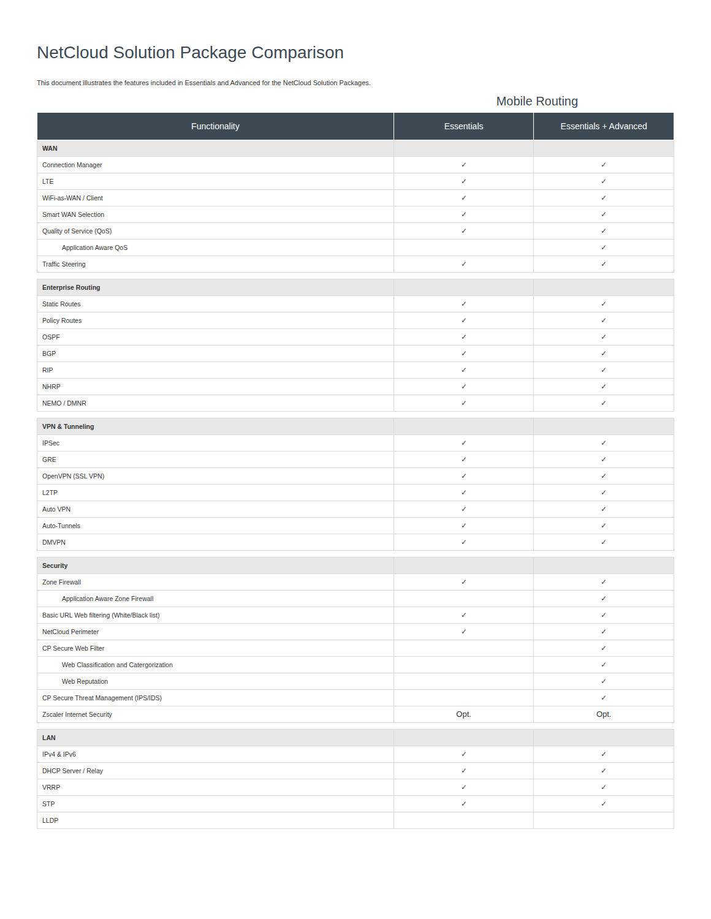NetCloud Solution Package Comparison
This document illustrates the features included in Essentials and Advanced for the NetCloud Solution Packages.
Mobile Routing
| Functionality | Essentials | Essentials + Advanced |
| --- | --- | --- |
| WAN | | |
| Connection Manager | ✓ | ✓ |
| LTE | ✓ | ✓ |
| WiFi-as-WAN / Client | ✓ | ✓ |
| Smart WAN Selection | ✓ | ✓ |
| Quality of Service (QoS) | ✓ | ✓ |
| Application Aware QoS | | ✓ |
| Traffic Steering | ✓ | ✓ |
| Enterprise Routing | | |
| Static Routes | ✓ | ✓ |
| Policy Routes | ✓ | ✓ |
| OSPF | ✓ | ✓ |
| BGP | ✓ | ✓ |
| RIP | ✓ | ✓ |
| NHRP | ✓ | ✓ |
| NEMO / DMNR | ✓ | ✓ |
| VPN & Tunneling | | |
| IPSec | ✓ | ✓ |
| GRE | ✓ | ✓ |
| OpenVPN (SSL VPN) | ✓ | ✓ |
| L2TP | ✓ | ✓ |
| Auto VPN | ✓ | ✓ |
| Auto-Tunnels | ✓ | ✓ |
| DMVPN | ✓ | ✓ |
| Security | | |
| Zone Firewall | ✓ | ✓ |
| Application Aware Zone Firewall | | ✓ |
| Basic URL Web filtering (White/Black list) | ✓ | ✓ |
| NetCloud Perimeter | ✓ | ✓ |
| CP Secure Web Filter | | ✓ |
| Web Classification and Catergorization | | ✓ |
| Web Reputation | | ✓ |
| CP Secure Threat Management (IPS/IDS) | | ✓ |
| Zscaler Internet Security | Opt. | Opt. |
| LAN | | |
| IPv4 & IPv6 | ✓ | ✓ |
| DHCP Server / Relay | ✓ | ✓ |
| VRRP | ✓ | ✓ |
| STP | ✓ | ✓ |
| LLDP | | |